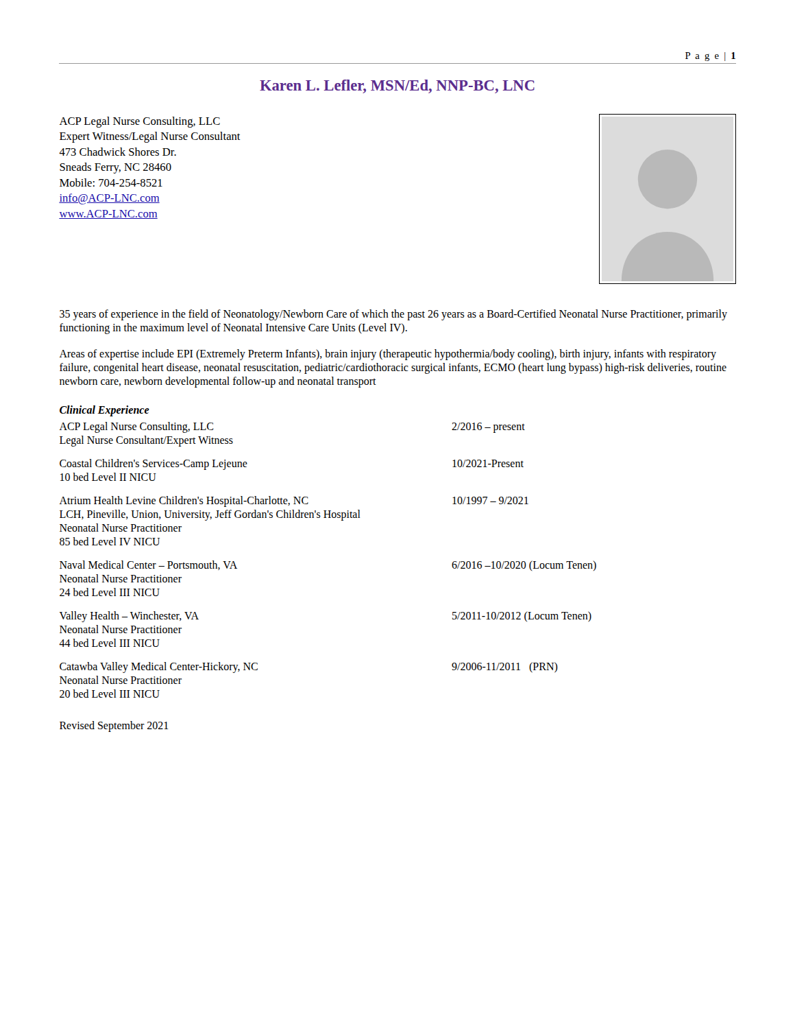P a g e | 1
Karen L. Lefler, MSN/Ed, NNP-BC, LNC
ACP Legal Nurse Consulting, LLC
Expert Witness/Legal Nurse Consultant
473 Chadwick Shores Dr.
Sneads Ferry, NC 28460
Mobile: 704-254-8521
info@ACP-LNC.com
www.ACP-LNC.com
35 years of experience in the field of Neonatology/Newborn Care of which the past 26 years as a Board-Certified Neonatal Nurse Practitioner, primarily functioning in the maximum level of Neonatal Intensive Care Units (Level IV).
Areas of expertise include EPI (Extremely Preterm Infants), brain injury (therapeutic hypothermia/body cooling), birth injury, infants with respiratory failure, congenital heart disease, neonatal resuscitation, pediatric/cardiothoracic surgical infants, ECMO (heart lung bypass) high-risk deliveries, routine newborn care, newborn developmental follow-up and neonatal transport
Clinical Experience
| ACP Legal Nurse Consulting, LLC Legal Nurse Consultant/Expert Witness | 2/2016 – present |
| Coastal Children's Services-Camp Lejeune 10 bed Level II NICU | 10/2021-Present |
| Atrium Health Levine Children's Hospital-Charlotte, NC LCH, Pineville, Union, University, Jeff Gordan's Children's Hospital Neonatal Nurse Practitioner 85 bed Level IV NICU | 10/1997 – 9/2021 |
| Naval Medical Center – Portsmouth, VA Neonatal Nurse Practitioner 24 bed Level III NICU | 6/2016 –10/2020 (Locum Tenen) |
| Valley Health – Winchester, VA Neonatal Nurse Practitioner 44 bed Level III NICU | 5/2011-10/2012 (Locum Tenen) |
| Catawba Valley Medical Center-Hickory, NC Neonatal Nurse Practitioner 20 bed Level III NICU | 9/2006-11/2011 (PRN) |
Revised September 2021